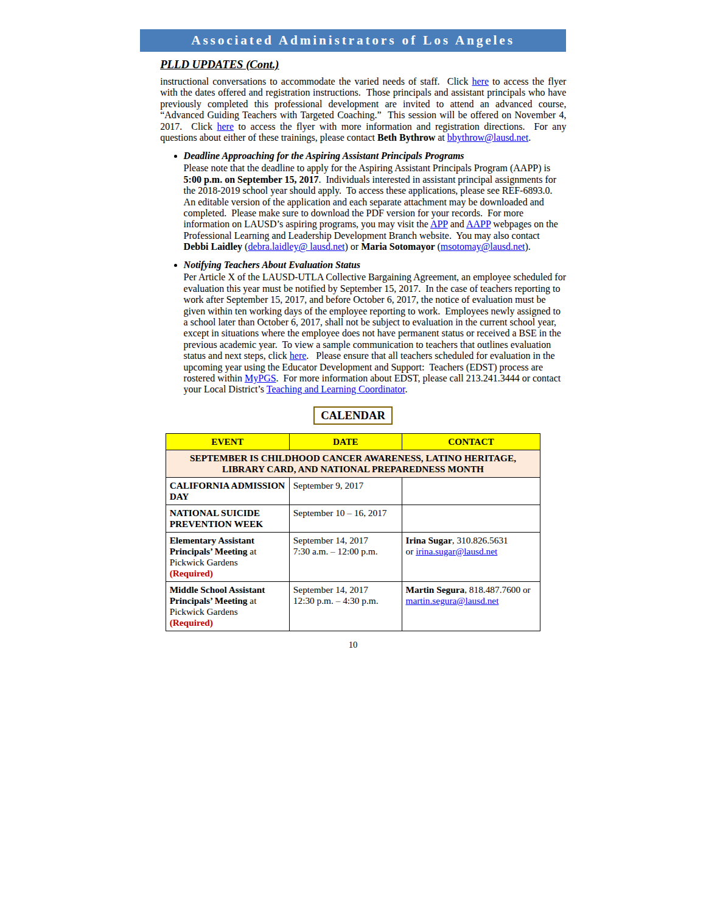Associated Administrators of Los Angeles
PLLD UPDATES (Cont.)
instructional conversations to accommodate the varied needs of staff. Click here to access the flyer with the dates offered and registration instructions. Those principals and assistant principals who have previously completed this professional development are invited to attend an advanced course, “Advanced Guiding Teachers with Targeted Coaching.” This session will be offered on November 4, 2017. Click here to access the flyer with more information and registration directions. For any questions about either of these trainings, please contact Beth Bythrow at bbythrow@lausd.net.
Deadline Approaching for the Aspiring Assistant Principals Programs Please note that the deadline to apply for the Aspiring Assistant Principals Program (AAPP) is 5:00 p.m. on September 15, 2017. Individuals interested in assistant principal assignments for the 2018-2019 school year should apply. To access these applications, please see REF-6893.0. An editable version of the application and each separate attachment may be downloaded and completed. Please make sure to download the PDF version for your records. For more information on LAUSD’s aspiring programs, you may visit the APP and AAPP webpages on the Professional Learning and Leadership Development Branch website. You may also contact Debbi Laidley (debra.laidley@ lausd.net) or Maria Sotomayor (msotomay@lausd.net).
Notifying Teachers About Evaluation Status Per Article X of the LAUSD-UTLA Collective Bargaining Agreement, an employee scheduled for evaluation this year must be notified by September 15, 2017. In the case of teachers reporting to work after September 15, 2017, and before October 6, 2017, the notice of evaluation must be given within ten working days of the employee reporting to work. Employees newly assigned to a school later than October 6, 2017, shall not be subject to evaluation in the current school year, except in situations where the employee does not have permanent status or received a BSE in the previous academic year. To view a sample communication to teachers that outlines evaluation status and next steps, click here. Please ensure that all teachers scheduled for evaluation in the upcoming year using the Educator Development and Support: Teachers (EDST) process are rostered within MyPGS. For more information about EDST, please call 213.241.3444 or contact your Local District’s Teaching and Learning Coordinator.
CALENDAR
| EVENT | DATE | CONTACT |
| --- | --- | --- |
| SEPTEMBER IS CHILDHOOD CANCER AWARENESS, LATINO HERITAGE, LIBRARY CARD, AND NATIONAL PREPAREDNESS MONTH |
| CALIFORNIA ADMISSION DAY | September 9, 2017 | |
| NATIONAL SUICIDE PREVENTION WEEK | September 10 – 16, 2017 | |
| Elementary Assistant Principals’ Meeting at Pickwick Gardens (Required) | September 14, 2017 7:30 a.m. – 12:00 p.m. | Irina Sugar , 310.826.5631 or irina.sugar@lausd.net |
| Middle School Assistant Principals’ Meeting at Pickwick Gardens (Required) | September 14, 2017 12:30 p.m. – 4:30 p.m. | Martin Segura , 818.487.7600 or martin.segura@lausd.net |
10